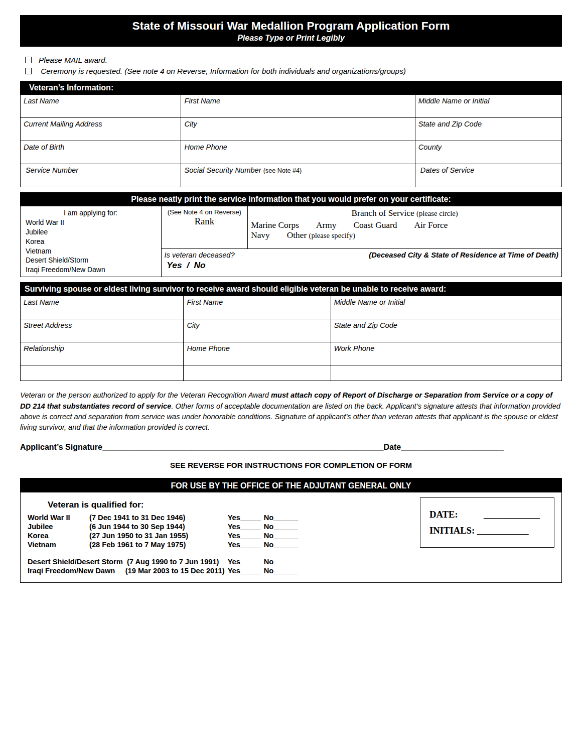State of Missouri War Medallion Program Application Form
Please Type or Print Legibly
Please MAIL award.
Ceremony is requested. (See note 4 on Reverse, Information for both individuals and organizations/groups)
| Veteran’s Information: |
| Last Name | First Name | Middle Name or Initial |
| Current Mailing Address | City | State and Zip Code |
| Date of Birth | Home Phone | County |
| Service Number | Social Security Number (see Note #4) | Dates of Service |
| Please neatly print the service information that you would prefer on your certificate: |
| I am applying for: World War II Jubilee Korea Vietnam Desert Shield/Storm Iraqi Freedom/New Dawn | (See Note 4 on Reverse) Rank | Branch of Service (please circle) Marine Corps Army Coast Guard Air Force Navy Other (please specify) |
| (Deceased City & State of Residence at Time of Death) Is veteran deceased? Yes / No |
| Surviving spouse or eldest living survivor to receive award should eligible veteran be unable to receive award: |
| Last Name | First Name | Middle Name or Initial |
| Street Address | City | State and Zip Code |
| Relationship | Home Phone | Work Phone |
Veteran or the person authorized to apply for the Veteran Recognition Award must attach copy of Report of Discharge or Separation from Service or a copy of DD 214 that substantiates record of service. Other forms of acceptable documentation are listed on the back. Applicant’s signature attests that information provided above is correct and separation from service was under honorable conditions. Signature of applicant’s other than veteran attests that applicant is the spouse or eldest living survivor, and that the information provided is correct.
Applicant’s Signature_______________________________________________________________Date_______________________
SEE REVERSE FOR INSTRUCTIONS FOR COMPLETION OF FORM
FOR USE BY THE OFFICE OF THE ADJUTANT GENERAL ONLY
Veteran is qualified for:
| World War II | (7 Dec 1941 to 31 Dec 1946) | Yes_____ | No______ |
| Jubilee | (6 Jun 1944 to 30 Sep 1944) | Yes_____ | No______ |
| Korea | (27 Jun 1950 to 31 Jan 1955) | Yes_____ | No______ |
| Vietnam | (28 Feb 1961 to 7 May 1975) | Yes_____ | No______ |
| Desert Shield/Desert Storm (7 Aug 1990 to 7 Jun 1991) | Yes_____ | No______ |
| Iraqi Freedom/New Dawn (19 Mar 2003 to 15 Dec 2011) | Yes_____ | No______ |
DATE: ____________
INITIALS: ___________